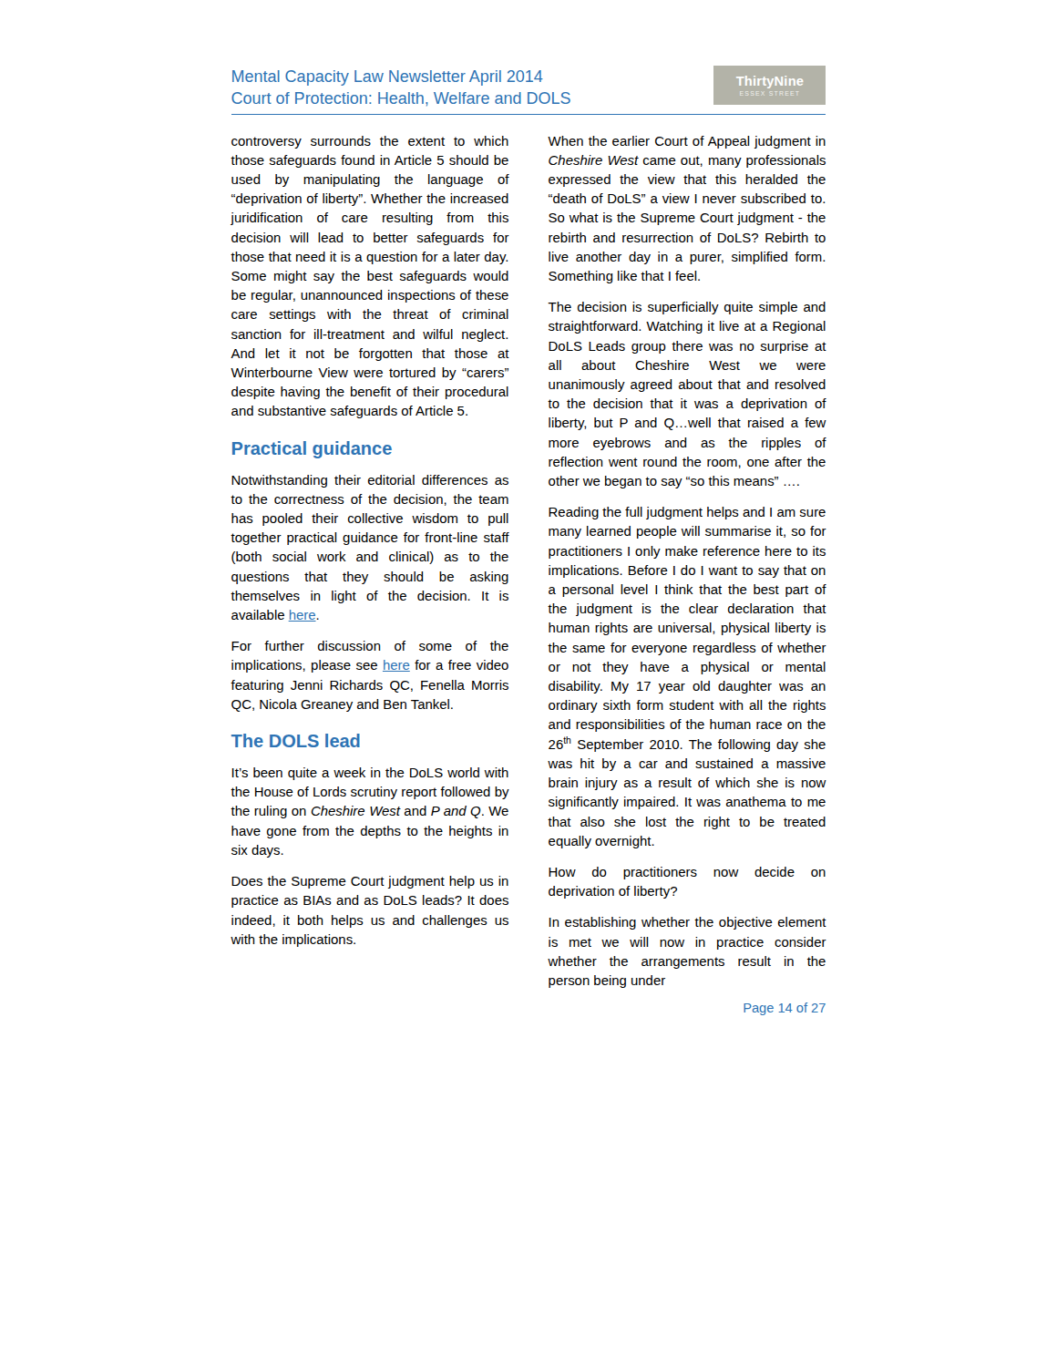Mental Capacity Law Newsletter April 2014
Court of Protection: Health, Welfare and DOLS
ThirtyNine ESSEX STREET
controversy surrounds the extent to which those safeguards found in Article 5 should be used by manipulating the language of “deprivation of liberty”. Whether the increased juridification of care resulting from this decision will lead to better safeguards for those that need it is a question for a later day. Some might say the best safeguards would be regular, unannounced inspections of these care settings with the threat of criminal sanction for ill-treatment and wilful neglect. And let it not be forgotten that those at Winterbourne View were tortured by “carers” despite having the benefit of their procedural and substantive safeguards of Article 5.
Practical guidance
Notwithstanding their editorial differences as to the correctness of the decision, the team has pooled their collective wisdom to pull together practical guidance for front-line staff (both social work and clinical) as to the questions that they should be asking themselves in light of the decision. It is available here.
For further discussion of some of the implications, please see here for a free video featuring Jenni Richards QC, Fenella Morris QC, Nicola Greaney and Ben Tankel.
The DOLS lead
It’s been quite a week in the DoLS world with the House of Lords scrutiny report followed by the ruling on Cheshire West and P and Q. We have gone from the depths to the heights in six days.
Does the Supreme Court judgment help us in practice as BIAs and as DoLS leads? It does indeed, it both helps us and challenges us with the implications.
When the earlier Court of Appeal judgment in Cheshire West came out, many professionals expressed the view that this heralded the “death of DoLS” a view I never subscribed to. So what is the Supreme Court judgment - the rebirth and resurrection of DoLS? Rebirth to live another day in a purer, simplified form. Something like that I feel.
The decision is superficially quite simple and straightforward. Watching it live at a Regional DoLS Leads group there was no surprise at all about Cheshire West we were unanimously agreed about that and resolved to the decision that it was a deprivation of liberty, but P and Q…well that raised a few more eyebrows and as the ripples of reflection went round the room, one after the other we began to say “so this means” ….
Reading the full judgment helps and I am sure many learned people will summarise it, so for practitioners I only make reference here to its implications. Before I do I want to say that on a personal level I think that the best part of the judgment is the clear declaration that human rights are universal, physical liberty is the same for everyone regardless of whether or not they have a physical or mental disability. My 17 year old daughter was an ordinary sixth form student with all the rights and responsibilities of the human race on the 26th September 2010. The following day she was hit by a car and sustained a massive brain injury as a result of which she is now significantly impaired. It was anathema to me that also she lost the right to be treated equally overnight.
How do practitioners now decide on deprivation of liberty?
In establishing whether the objective element is met we will now in practice consider whether the arrangements result in the person being under
Page 14 of 27